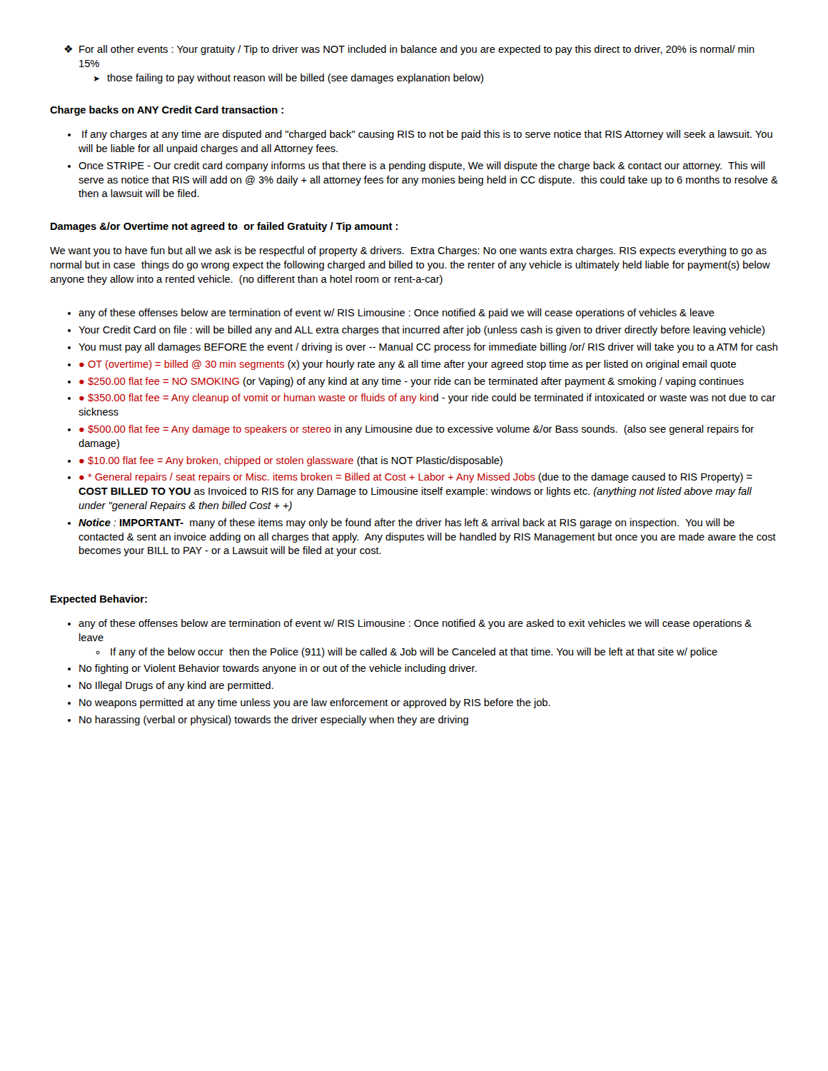For all other events : Your gratuity / Tip to driver was NOT included in balance and you are expected to pay this direct to driver, 20% is normal/ min 15%
those failing to pay without reason will be billed (see damages explanation below)
Charge backs on ANY Credit Card transaction :
If any charges at any time are disputed and "charged back" causing RIS to not be paid this is to serve notice that RIS Attorney will seek a lawsuit. You will be liable for all unpaid charges and all Attorney fees.
Once STRIPE - Our credit card company informs us that there is a pending dispute, We will dispute the charge back & contact our attorney. This will serve as notice that RIS will add on @ 3% daily + all attorney fees for any monies being held in CC dispute. this could take up to 6 months to resolve & then a lawsuit will be filed.
Damages &/or Overtime not agreed to or failed Gratuity / Tip amount :
We want you to have fun but all we ask is be respectful of property & drivers. Extra Charges: No one wants extra charges. RIS expects everything to go as normal but in case things do go wrong expect the following charged and billed to you. the renter of any vehicle is ultimately held liable for payment(s) below anyone they allow into a rented vehicle. (no different than a hotel room or rent-a-car)
any of these offenses below are termination of event w/ RIS Limousine : Once notified & paid we will cease operations of vehicles & leave
Your Credit Card on file : will be billed any and ALL extra charges that incurred after job (unless cash is given to driver directly before leaving vehicle)
You must pay all damages BEFORE the event / driving is over -- Manual CC process for immediate billing /or/ RIS driver will take you to a ATM for cash
● OT (overtime) = billed @ 30 min segments (x) your hourly rate any & all time after your agreed stop time as per listed on original email quote
● $250.00 flat fee = NO SMOKING (or Vaping) of any kind at any time - your ride can be terminated after payment & smoking / vaping continues
● $350.00 flat fee = Any cleanup of vomit or human waste or fluids of any kind - your ride could be terminated if intoxicated or waste was not due to car sickness
● $500.00 flat fee = Any damage to speakers or stereo in any Limousine due to excessive volume &/or Bass sounds. (also see general repairs for damage)
● $10.00 flat fee = Any broken, chipped or stolen glassware (that is NOT Plastic/disposable)
● * General repairs / seat repairs or Misc. items broken = Billed at Cost + Labor + Any Missed Jobs (due to the damage caused to RIS Property) = COST BILLED TO YOU as Invoiced to RIS for any Damage to Limousine itself example: windows or lights etc. (anything not listed above may fall under "general Repairs & then billed Cost + +)
Notice : IMPORTANT- many of these items may only be found after the driver has left & arrival back at RIS garage on inspection. You will be contacted & sent an invoice adding on all charges that apply. Any disputes will be handled by RIS Management but once you are made aware the cost becomes your BILL to PAY - or a Lawsuit will be filed at your cost.
Expected Behavior:
any of these offenses below are termination of event w/ RIS Limousine : Once notified & you are asked to exit vehicles we will cease operations & leave
If any of the below occur then the Police (911) will be called & Job will be Canceled at that time. You will be left at that site w/ police
No fighting or Violent Behavior towards anyone in or out of the vehicle including driver.
No Illegal Drugs of any kind are permitted.
No weapons permitted at any time unless you are law enforcement or approved by RIS before the job.
No harassing (verbal or physical) towards the driver especially when they are driving